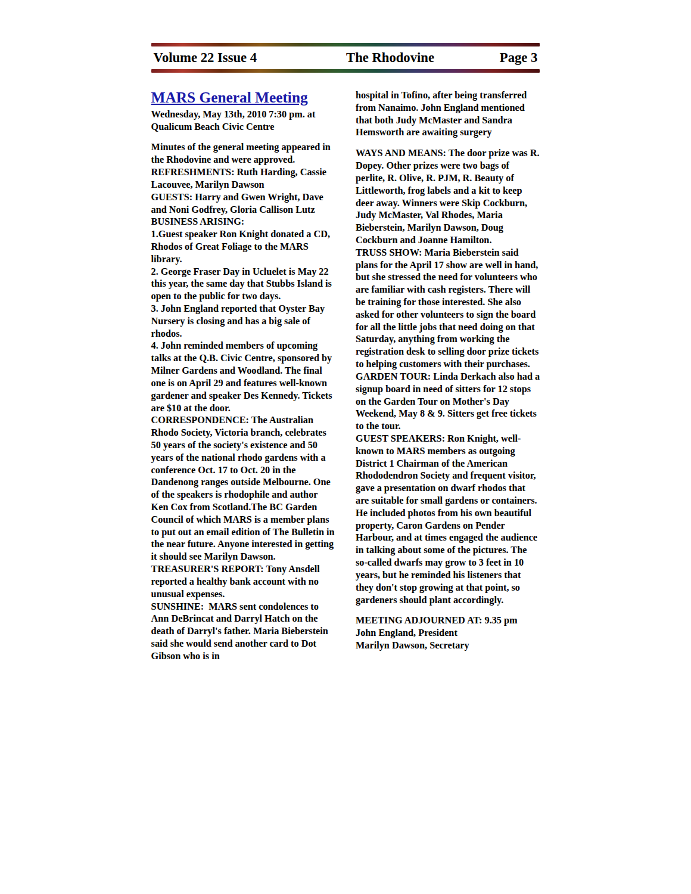Volume 22 Issue 4 The Rhodovine Page 3
MARS General Meeting
Wednesday, May 13th, 2010 7:30 pm. at Qualicum Beach Civic Centre
Minutes of the general meeting appeared in the Rhodovine and were approved.
REFRESHMENTS: Ruth Harding, Cassie Lacouvee, Marilyn Dawson
GUESTS: Harry and Gwen Wright, Dave and Noni Godfrey, Gloria Callison Lutz
BUSINESS ARISING:
1.Guest speaker Ron Knight donated a CD, Rhodos of Great Foliage to the MARS library.
2. George Fraser Day in Ucluelet is May 22 this year, the same day that Stubbs Island is open to the public for two days.
3. John England reported that Oyster Bay Nursery is closing and has a big sale of rhodos.
4. John reminded members of upcoming talks at the Q.B. Civic Centre, sponsored by Milner Gardens and Woodland. The final one is on April 29 and features well-known gardener and speaker Des Kennedy. Tickets are $10 at the door.
CORRESPONDENCE: The Australian Rhodo Society, Victoria branch, celebrates 50 years of the society's existence and 50 years of the national rhodo gardens with a conference Oct. 17 to Oct. 20 in the Dandenong ranges outside Melbourne. One of the speakers is rhodophile and author Ken Cox from Scotland.The BC Garden Council of which MARS is a member plans to put out an email edition of The Bulletin in the near future. Anyone interested in getting it should see Marilyn Dawson.
TREASURER'S REPORT: Tony Ansdell reported a healthy bank account with no unusual expenses.
SUNSHINE: MARS sent condolences to Ann DeBrincat and Darryl Hatch on the death of Darryl's father. Maria Bieberstein said she would send another card to Dot Gibson who is in
hospital in Tofino, after being transferred from Nanaimo. John England mentioned that both Judy McMaster and Sandra Hemsworth are awaiting surgery
WAYS AND MEANS: The door prize was R. Dopey. Other prizes were two bags of perlite, R. Olive, R. PJM, R. Beauty of Littleworth, frog labels and a kit to keep deer away. Winners were Skip Cockburn, Judy McMaster, Val Rhodes, Maria Bieberstein, Marilyn Dawson, Doug Cockburn and Joanne Hamilton.
TRUSS SHOW: Maria Bieberstein said plans for the April 17 show are well in hand, but she stressed the need for volunteers who are familiar with cash registers. There will be training for those interested. She also asked for other volunteers to sign the board for all the little jobs that need doing on that Saturday, anything from working the registration desk to selling door prize tickets to helping customers with their purchases.
GARDEN TOUR: Linda Derkach also had a signup board in need of sitters for 12 stops on the Garden Tour on Mother's Day Weekend, May 8 & 9. Sitters get free tickets to the tour.
GUEST SPEAKERS: Ron Knight, well-known to MARS members as outgoing District 1 Chairman of the American Rhododendron Society and frequent visitor, gave a presentation on dwarf rhodos that are suitable for small gardens or containers. He included photos from his own beautiful property, Caron Gardens on Pender Harbour, and at times engaged the audience in talking about some of the pictures. The so-called dwarfs may grow to 3 feet in 10 years, but he reminded his listeners that they don't stop growing at that point, so gardeners should plant accordingly.
MEETING ADJOURNED AT: 9.35 pm
John England, President
Marilyn Dawson, Secretary